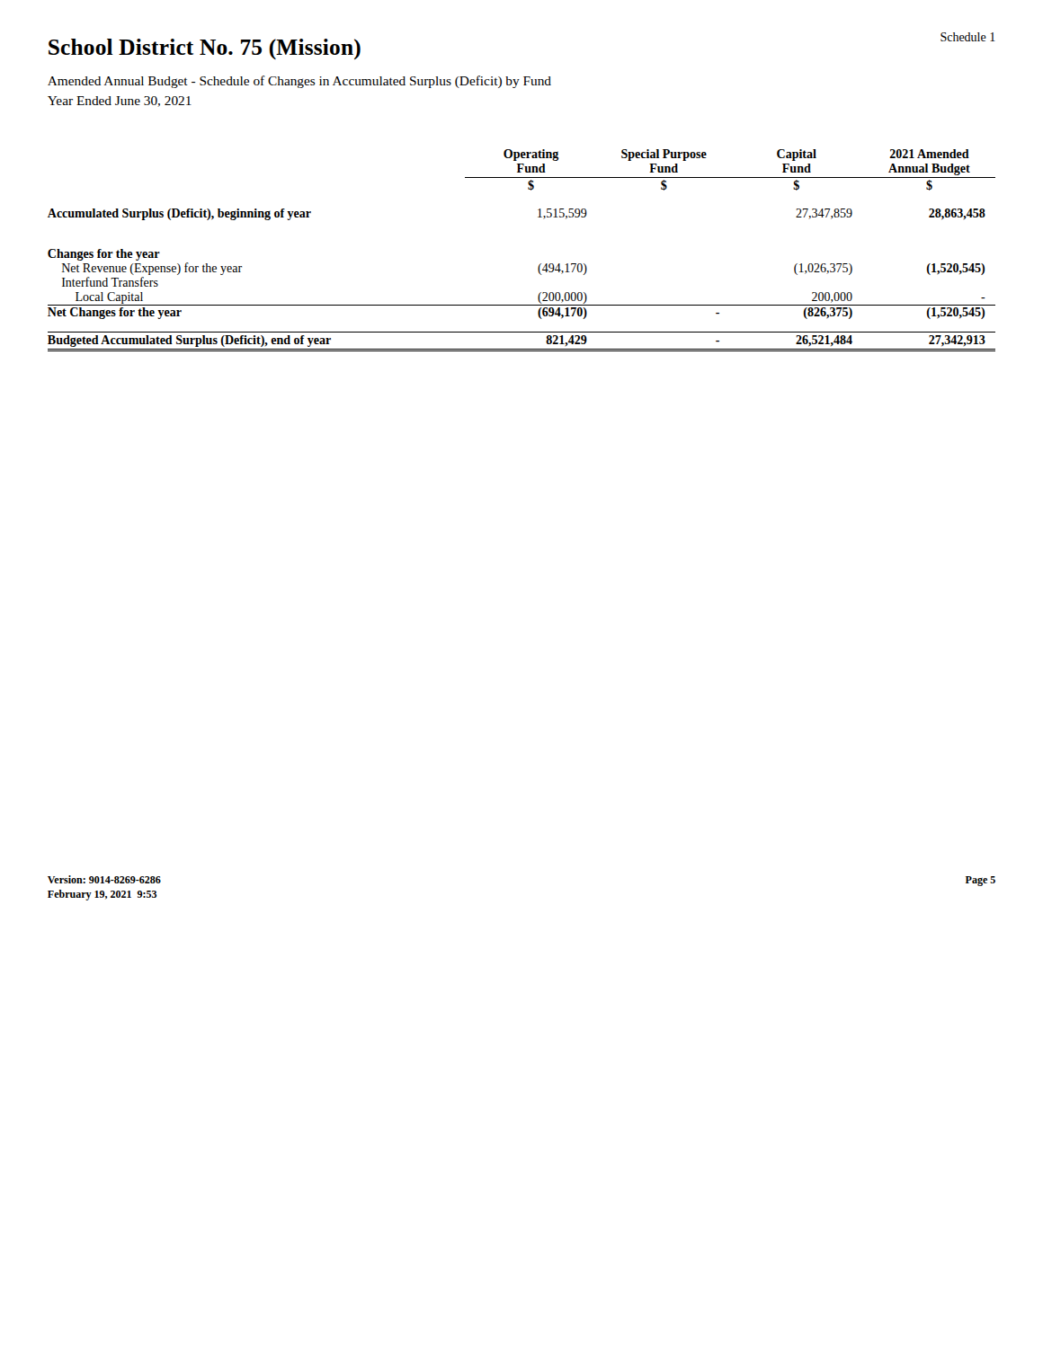Schedule 1
School District No. 75 (Mission)
Amended Annual Budget - Schedule of Changes in Accumulated Surplus (Deficit) by Fund
Year Ended June 30, 2021
| | Operating Fund | Special Purpose Fund | Capital Fund | 2021 Amended Annual Budget |
| --- | --- | --- | --- | --- |
| | $ | $ | $ | $ |
| Accumulated Surplus (Deficit), beginning of year | 1,515,599 | | 27,347,859 | 28,863,458 |
| Changes for the year | | | | |
| Net Revenue (Expense) for the year | (494,170) | | (1,026,375) | (1,520,545) |
| Interfund Transfers | | | | |
| Local Capital | (200,000) | | 200,000 | - |
| Net Changes for the year | (694,170) | - | (826,375) | (1,520,545) |
| Budgeted Accumulated Surplus (Deficit), end of year | 821,429 | - | 26,521,484 | 27,342,913 |
Version: 9014-8269-6286
February 19, 2021 9:53
Page 5